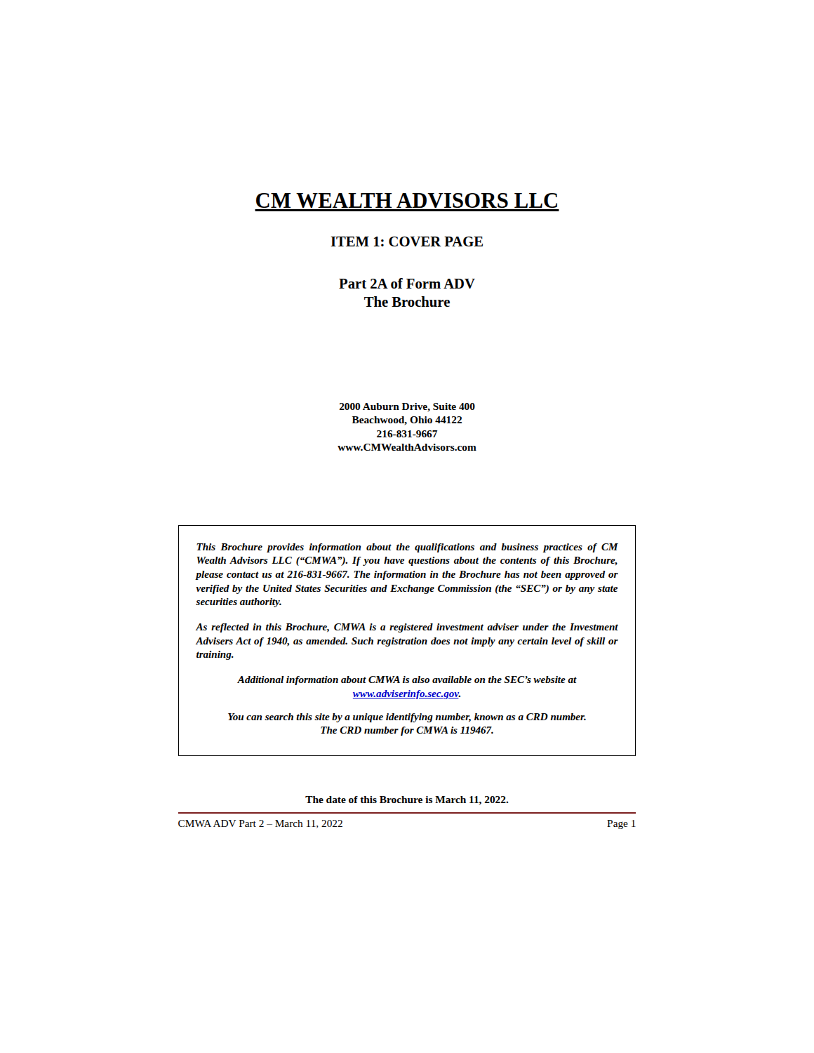CM WEALTH ADVISORS LLC
ITEM 1: COVER PAGE
Part 2A of Form ADV
The Brochure
2000 Auburn Drive, Suite 400
Beachwood, Ohio 44122
216-831-9667
www.CMWealthAdvisors.com
This Brochure provides information about the qualifications and business practices of CM Wealth Advisors LLC (“CMWA”). If you have questions about the contents of this Brochure, please contact us at 216-831-9667. The information in the Brochure has not been approved or verified by the United States Securities and Exchange Commission (the “SEC”) or by any state securities authority.
As reflected in this Brochure, CMWA is a registered investment adviser under the Investment Advisers Act of 1940, as amended. Such registration does not imply any certain level of skill or training.
Additional information about CMWA is also available on the SEC’s website at
www.adviserinfo.sec.gov.
You can search this site by a unique identifying number, known as a CRD number.
The CRD number for CMWA is 119467.
The date of this Brochure is March 11, 2022.
CMWA ADV Part 2 – March 11, 2022 Page 1